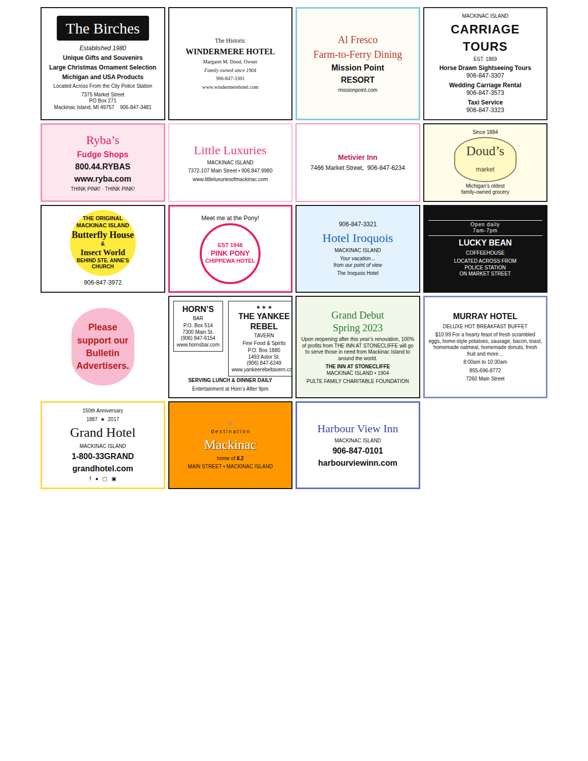The Birches
Established 1980
Unique Gifts and Souvenirs
Large Christmas Ornament Selection
Michigan and USA Products
Located Across From the City Police Station
7375 Market Street
PO Box 271
Mackinac Island, MI 49757 906-847-3481
The Historic
WINDERMERE HOTEL
Margaret M. Doud, Owner
Family owned since 1904
906-847-3301
www.windermerehotel.com
Al Fresco
Farm-to-Ferry Dining
Mission Point
RESORT
missionpoint.com
MACKINAC ISLAND
CARRIAGE
TOURS
EST. 1869
Horse Drawn Sightseeing Tours
906-847-3307
Wedding Carriage Rental
906-847-3573
Taxi Service
906-847-3323
Ryba’s
Fudge Shops
800.44.RYBAS
www.ryba.com
THINK PINK! · THINK PINK!
Little Luxuries
MACKINAC ISLAND
7372-107 Main Street • 906.847.9980
www.littleluxuriesofmackinac.com
Metivier Inn
7466 Market Street, 906-847-6234
Since 1884
Doud’s
market
Michigan’s oldest
family-owned grocery
THE ORIGINAL MACKINAC ISLAND Butterfly House & Insect World BEHIND STE. ANNE’S CHURCH
906-847-3972
Meet me at the Pony!
EST 1948 PINK PONY CHIPPEWA HOTEL
906-847-3321
Hotel Iroquois
MACKINAC ISLAND
Your vacation…
from our point of view
The Iroquois Hotel
Open daily
7am-7pm
LUCKY BEAN
COFFEEHOUSE
LOCATED ACROSS FROM
POLICE STATION
ON MARKET STREET
Please
support our
Bulletin
Advertisers.
HORN’S
BAR
P.O. Box 514
7300 Main St.
(906) 847-6154
www.hornsbar.com
★ ★ ★
THE YANKEE REBEL
TAVERN
Fine Food & Spirits
P.O. Box 1880
1493 Astor St.
(906) 847-6249
www.yankeerebeltavern.com
SERVING LUNCH & DINNER DAILY
Entertainment at Horn’s After 9pm
Grand Debut
Spring 2023
Upon reopening after this year’s renovation, 100% of profits from THE INN AT STONECLIFFE will go to serve those in need from Mackinac Island to around the world.
THE INN AT STONECLIFFE
MACKINAC ISLAND • 1904
PULTE FAMILY CHARITABLE FOUNDATION
MURRAY HOTEL
DELUXE HOT BREAKFAST BUFFET
$10.99 For a hearty feast of fresh scrambled eggs, home-style potatoes, sausage, bacon, toast, homemade oatmeal, homemade donuts, fresh fruit and more…
8:00am to 10:30am
855-696-8772
7260 Main Street
150th Anniversary
1887 ★ 2017
Grand Hotel
MACKINAC ISLAND
1-800-33GRAND
grandhotel.com
f ● ▢ ▣
🚲
d e s t i n a t i o n
Mackinac
home of 8.2
MAIN STREET • MACKINAC ISLAND
Harbour View Inn
MACKINAC ISLAND
906-847-0101
harbourviewinn.com